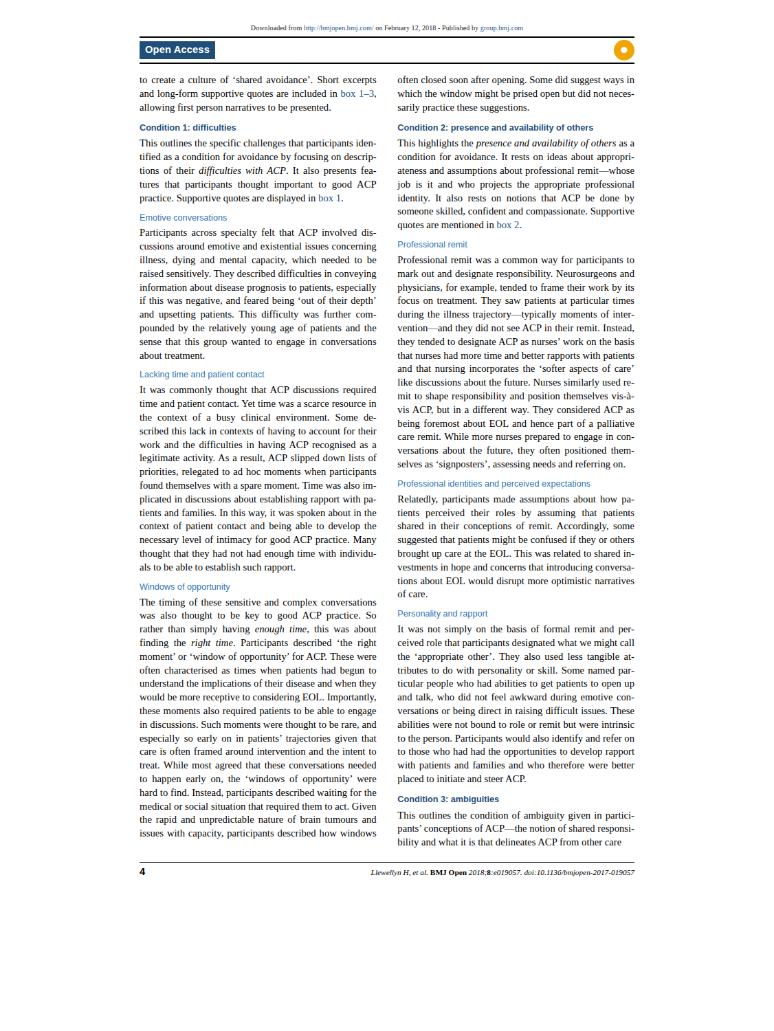Downloaded from http://bmjopen.bmj.com/ on February 12, 2018 - Published by group.bmj.com
Open Access ●
to create a culture of ‘shared avoidance’. Short excerpts and long-form supportive quotes are included in box 1–3, allowing first person narratives to be presented.
Condition 1: difficulties
This outlines the specific challenges that participants identified as a condition for avoidance by focusing on descriptions of their difficulties with ACP. It also presents features that participants thought important to good ACP practice. Supportive quotes are displayed in box 1.
Emotive conversations
Participants across specialty felt that ACP involved discussions around emotive and existential issues concerning illness, dying and mental capacity, which needed to be raised sensitively. They described difficulties in conveying information about disease prognosis to patients, especially if this was negative, and feared being ‘out of their depth’ and upsetting patients. This difficulty was further compounded by the relatively young age of patients and the sense that this group wanted to engage in conversations about treatment.
Lacking time and patient contact
It was commonly thought that ACP discussions required time and patient contact. Yet time was a scarce resource in the context of a busy clinical environment. Some described this lack in contexts of having to account for their work and the difficulties in having ACP recognised as a legitimate activity. As a result, ACP slipped down lists of priorities, relegated to ad hoc moments when participants found themselves with a spare moment. Time was also implicated in discussions about establishing rapport with patients and families. In this way, it was spoken about in the context of patient contact and being able to develop the necessary level of intimacy for good ACP practice. Many thought that they had not had enough time with individuals to be able to establish such rapport.
Windows of opportunity
The timing of these sensitive and complex conversations was also thought to be key to good ACP practice. So rather than simply having enough time, this was about finding the right time. Participants described ‘the right moment’ or ‘window of opportunity’ for ACP. These were often characterised as times when patients had begun to understand the implications of their disease and when they would be more receptive to considering EOL. Importantly, these moments also required patients to be able to engage in discussions. Such moments were thought to be rare, and especially so early on in patients’ trajectories given that care is often framed around intervention and the intent to treat. While most agreed that these conversations needed to happen early on, the ‘windows of opportunity’ were hard to find. Instead, participants described waiting for the medical or social situation that required them to act. Given the rapid and unpredictable nature of brain tumours and issues with capacity, participants described how windows often closed soon after opening. Some did suggest ways in which the window might be prised open but did not necessarily practice these suggestions.
Condition 2: presence and availability of others
This highlights the presence and availability of others as a condition for avoidance. It rests on ideas about appropriateness and assumptions about professional remit—whose job is it and who projects the appropriate professional identity. It also rests on notions that ACP be done by someone skilled, confident and compassionate. Supportive quotes are mentioned in box 2.
Professional remit
Professional remit was a common way for participants to mark out and designate responsibility. Neurosurgeons and physicians, for example, tended to frame their work by its focus on treatment. They saw patients at particular times during the illness trajectory—typically moments of intervention—and they did not see ACP in their remit. Instead, they tended to designate ACP as nurses’ work on the basis that nurses had more time and better rapports with patients and that nursing incorporates the ‘softer aspects of care’ like discussions about the future. Nurses similarly used remit to shape responsibility and position themselves vis-à-vis ACP, but in a different way. They considered ACP as being foremost about EOL and hence part of a palliative care remit. While more nurses prepared to engage in conversations about the future, they often positioned themselves as ‘signposters’, assessing needs and referring on.
Professional identities and perceived expectations
Relatedly, participants made assumptions about how patients perceived their roles by assuming that patients shared in their conceptions of remit. Accordingly, some suggested that patients might be confused if they or others brought up care at the EOL. This was related to shared investments in hope and concerns that introducing conversations about EOL would disrupt more optimistic narratives of care.
Personality and rapport
It was not simply on the basis of formal remit and perceived role that participants designated what we might call the ‘appropriate other’. They also used less tangible attributes to do with personality or skill. Some named particular people who had abilities to get patients to open up and talk, who did not feel awkward during emotive conversations or being direct in raising difficult issues. These abilities were not bound to role or remit but were intrinsic to the person. Participants would also identify and refer on to those who had had the opportunities to develop rapport with patients and families and who therefore were better placed to initiate and steer ACP.
Condition 3: ambiguities
This outlines the condition of ambiguity given in participants’ conceptions of ACP—the notion of shared responsibility and what it is that delineates ACP from other care
4 Llewellyn H, et al. BMJ Open 2018;8:e019057. doi:10.1136/bmjopen-2017-019057